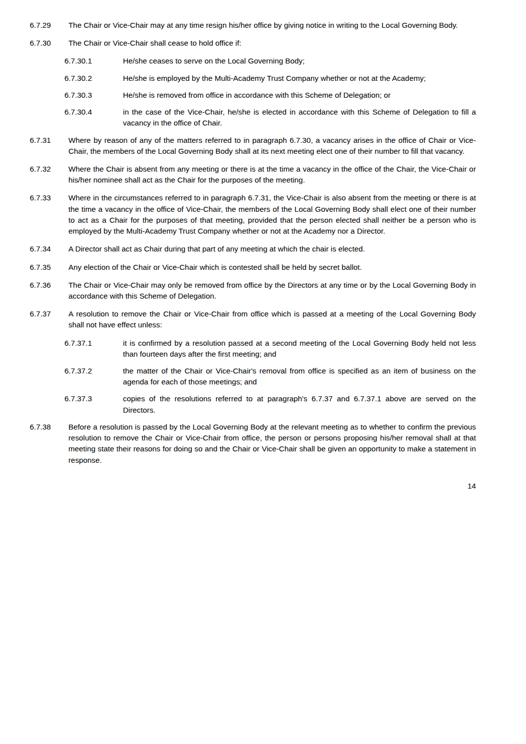6.7.29
The Chair or Vice-Chair may at any time resign his/her office by giving notice in writing to the Local Governing Body.
6.7.30
The Chair or Vice-Chair shall cease to hold office if:
6.7.30.1
He/she ceases to serve on the Local Governing Body;
6.7.30.2
He/she is employed by the Multi-Academy Trust Company whether or not at the Academy;
6.7.30.3
He/she is removed from office in accordance with this Scheme of Delegation; or
6.7.30.4
in the case of the Vice-Chair, he/she is elected in accordance with this Scheme of Delegation to fill a vacancy in the office of Chair.
6.7.31
Where by reason of any of the matters referred to in paragraph 6.7.30, a vacancy arises in the office of Chair or Vice-Chair, the members of the Local Governing Body shall at its next meeting elect one of their number to fill that vacancy.
6.7.32
Where the Chair is absent from any meeting or there is at the time a vacancy in the office of the Chair, the Vice-Chair or his/her nominee shall act as the Chair for the purposes of the meeting.
6.7.33
Where in the circumstances referred to in paragraph 6.7.31, the Vice-Chair is also absent from the meeting or there is at the time a vacancy in the office of Vice-Chair, the members of the Local Governing Body shall elect one of their number to act as a Chair for the purposes of that meeting, provided that the person elected shall neither be a person who is employed by the Multi-Academy Trust Company whether or not at the Academy nor a Director.
6.7.34
A Director shall act as Chair during that part of any meeting at which the chair is elected.
6.7.35
Any election of the Chair or Vice-Chair which is contested shall be held by secret ballot.
6.7.36
The Chair or Vice-Chair may only be removed from office by the Directors at any time or by the Local Governing Body in accordance with this Scheme of Delegation.
6.7.37
A resolution to remove the Chair or Vice-Chair from office which is passed at a meeting of the Local Governing Body shall not have effect unless:
6.7.37.1
it is confirmed by a resolution passed at a second meeting of the Local Governing Body held not less than fourteen days after the first meeting; and
6.7.37.2
the matter of the Chair or Vice-Chair's removal from office is specified as an item of business on the agenda for each of those meetings; and
6.7.37.3
copies of the resolutions referred to at paragraph's 6.7.37 and 6.7.37.1 above are served on the Directors.
6.7.38
Before a resolution is passed by the Local Governing Body at the relevant meeting as to whether to confirm the previous resolution to remove the Chair or Vice-Chair from office, the person or persons proposing his/her removal shall at that meeting state their reasons for doing so and the Chair or Vice-Chair shall be given an opportunity to make a statement in response.
14